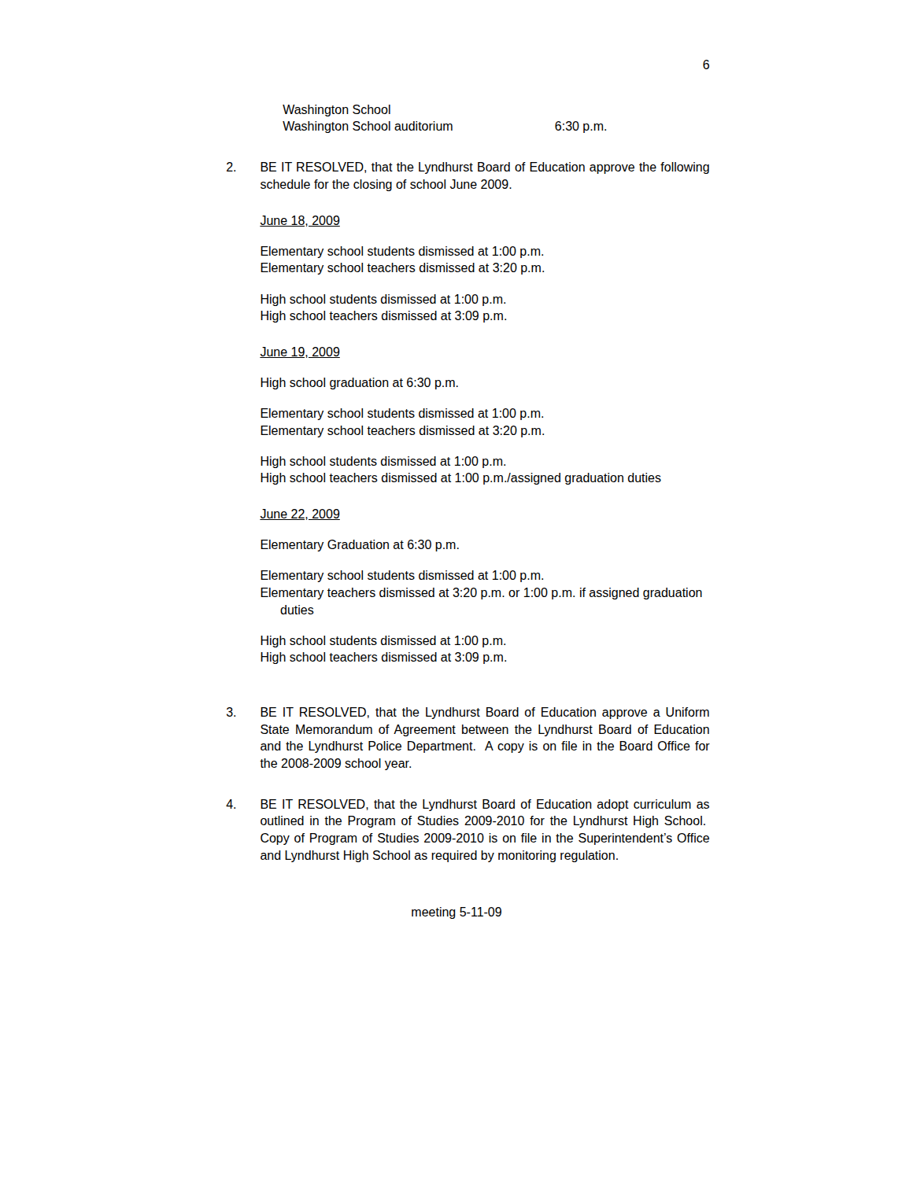6
Washington School
Washington School auditorium 6:30 p.m.
2.
BE IT RESOLVED, that the Lyndhurst Board of Education approve the following schedule for the closing of school June 2009.
June 18, 2009
Elementary school students dismissed at 1:00 p.m.
Elementary school teachers dismissed at 3:20 p.m.
High school students dismissed at 1:00 p.m.
High school teachers dismissed at 3:09 p.m.
June 19, 2009
High school graduation at 6:30 p.m.
Elementary school students dismissed at 1:00 p.m.
Elementary school teachers dismissed at 3:20 p.m.
High school students dismissed at 1:00 p.m.
High school teachers dismissed at 1:00 p.m./assigned graduation duties
June 22, 2009
Elementary Graduation at 6:30 p.m.
Elementary school students dismissed at 1:00 p.m.
Elementary teachers dismissed at 3:20 p.m. or 1:00 p.m. if assigned graduation duties
High school students dismissed at 1:00 p.m.
High school teachers dismissed at 3:09 p.m.
3.
BE IT RESOLVED, that the Lyndhurst Board of Education approve a Uniform State Memorandum of Agreement between the Lyndhurst Board of Education and the Lyndhurst Police Department. A copy is on file in the Board Office for the 2008-2009 school year.
4.
BE IT RESOLVED, that the Lyndhurst Board of Education adopt curriculum as outlined in the Program of Studies 2009-2010 for the Lyndhurst High School. Copy of Program of Studies 2009-2010 is on file in the Superintendent’s Office and Lyndhurst High School as required by monitoring regulation.
meeting 5-11-09